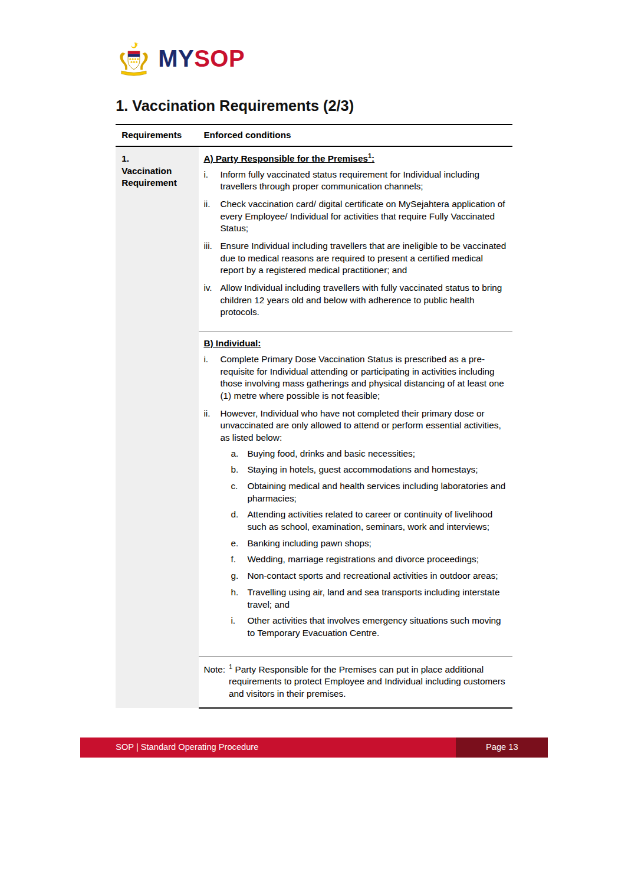MY SOP
1. Vaccination Requirements (2/3)
| Requirements | Enforced conditions |
| --- | --- |
| 1. Vaccination Requirement | A) Party Responsible for the Premises 1 : i. Inform fully vaccinated status requirement for Individual including travellers through proper communication channels; ii. Check vaccination card/ digital certificate on MySejahtera application of every Employee/ Individual for activities that require Fully Vaccinated Status; iii. Ensure Individual including travellers that are ineligible to be vaccinated due to medical reasons are required to present a certified medical report by a registered medical practitioner; and iv. Allow Individual including travellers with fully vaccinated status to bring children 12 years old and below with adherence to public health protocols. |
| B) Individual: i. Complete Primary Dose Vaccination Status is prescribed as a pre-requisite for Individual attending or participating in activities including those involving mass gatherings and physical distancing of at least one (1) metre where possible is not feasible; ii. However, Individual who have not completed their primary dose or unvaccinated are only allowed to attend or perform essential activities, as listed below: a. Buying food, drinks and basic necessities; b. Staying in hotels, guest accommodations and homestays; c. Obtaining medical and health services including laboratories and pharmacies; d. Attending activities related to career or continuity of livelihood such as school, examination, seminars, work and interviews; e. Banking including pawn shops; f. Wedding, marriage registrations and divorce proceedings; g. Non-contact sports and recreational activities in outdoor areas; h. Travelling using air, land and sea transports including interstate travel; and i. Other activities that involves emergency situations such moving to Temporary Evacuation Centre. |
| Note: 1 Party Responsible for the Premises can put in place additional requirements to protect Employee and Individual including customers and visitors in their premises. |
SOP | Standard Operating Procedure
Page 13